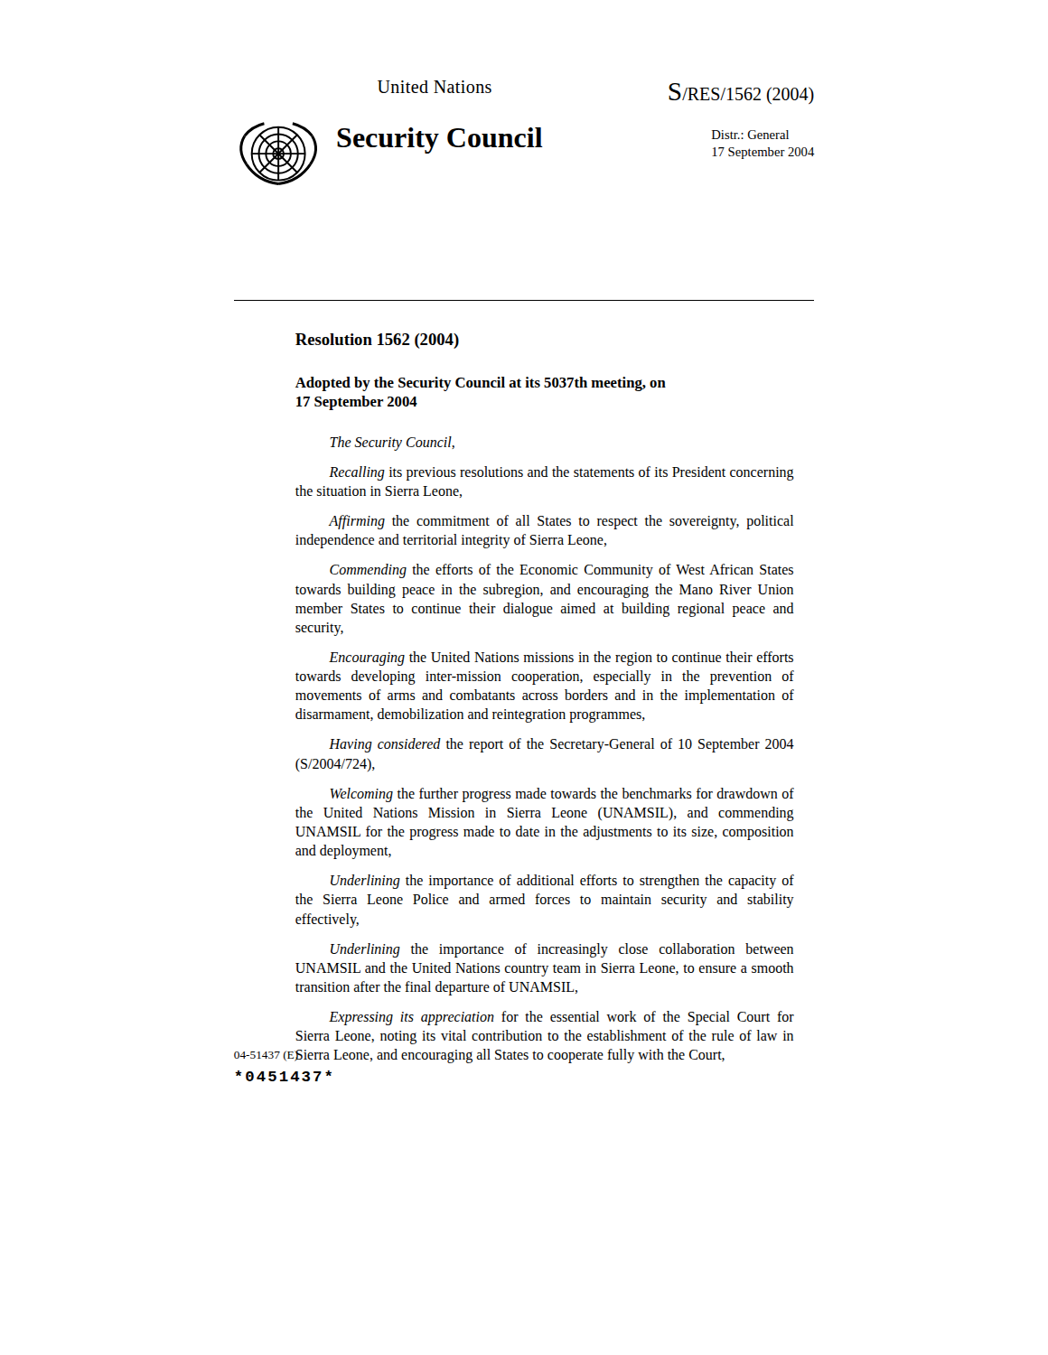United Nations
S/RES/1562 (2004)
Security Council
Distr.: General
17 September 2004
Resolution 1562 (2004)
Adopted by the Security Council at its 5037th meeting, on
17 September 2004
The Security Council,
Recalling its previous resolutions and the statements of its President concerning the situation in Sierra Leone,
Affirming the commitment of all States to respect the sovereignty, political independence and territorial integrity of Sierra Leone,
Commending the efforts of the Economic Community of West African States towards building peace in the subregion, and encouraging the Mano River Union member States to continue their dialogue aimed at building regional peace and security,
Encouraging the United Nations missions in the region to continue their efforts towards developing inter-mission cooperation, especially in the prevention of movements of arms and combatants across borders and in the implementation of disarmament, demobilization and reintegration programmes,
Having considered the report of the Secretary-General of 10 September 2004 (S/2004/724),
Welcoming the further progress made towards the benchmarks for drawdown of the United Nations Mission in Sierra Leone (UNAMSIL), and commending UNAMSIL for the progress made to date in the adjustments to its size, composition and deployment,
Underlining the importance of additional efforts to strengthen the capacity of the Sierra Leone Police and armed forces to maintain security and stability effectively,
Underlining the importance of increasingly close collaboration between UNAMSIL and the United Nations country team in Sierra Leone, to ensure a smooth transition after the final departure of UNAMSIL,
Expressing its appreciation for the essential work of the Special Court for Sierra Leone, noting its vital contribution to the establishment of the rule of law in Sierra Leone, and encouraging all States to cooperate fully with the Court,
04-51437 (E)
*0451437*